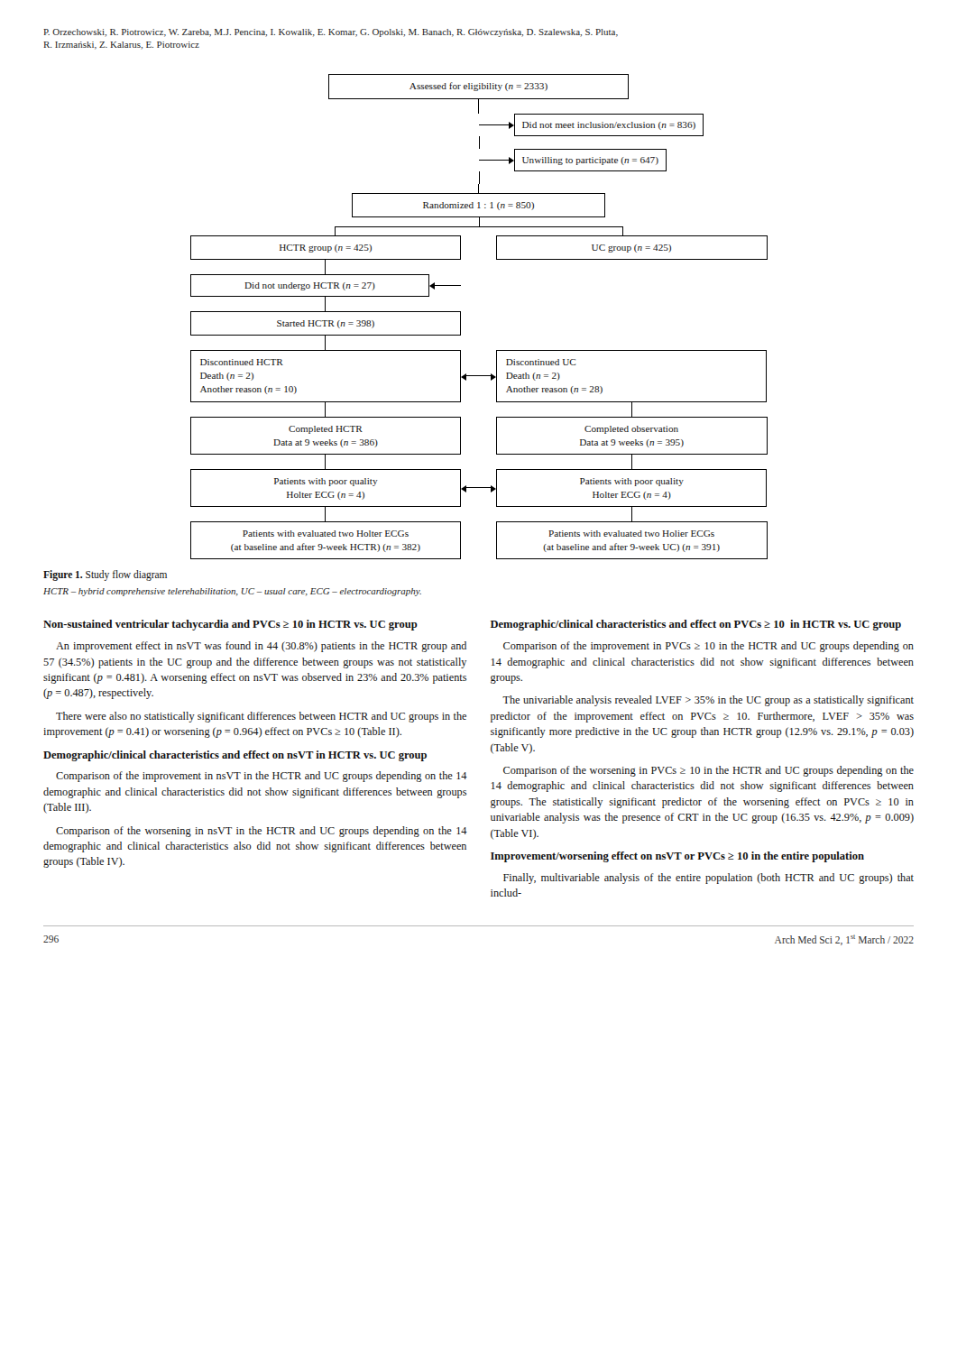P. Orzechowski, R. Piotrowicz, W. Zareba, M.J. Pencina, I. Kowalik, E. Komar, G. Opolski, M. Banach, R. Główczyńska, D. Szalewska, S. Pluta,
R. Irzmański, Z. Kalarus, E. Piotrowicz
Assessed for eligibility (n = 2333)
Did not meet inclusion/exclusion (n = 836)
Unwilling to participate (n = 647)
Randomized 1 : 1 (n = 850)
HCTR group (n = 425)
UC group (n = 425)
Did not undergo HCTR (n = 27)
Started HCTR (n = 398)
Discontinued HCTR
Death (n = 2)
Another reason (n = 10)
Discontinued UC
Death (n = 2)
Another reason (n = 28)
Completed HCTR
Data at 9 weeks (n = 386)
Completed observation
Data at 9 weeks (n = 395)
Patients with poor quality
Holter ECG (n = 4)
Patients with poor quality
Holter ECG (n = 4)
Patients with evaluated two Holter ECGs
(at baseline and after 9-week HCTR) (n = 382)
Patients with evaluated two Holier ECGs
(at baseline and after 9-week UC) (n = 391)
Figure 1. Study flow diagram
HCTR – hybrid comprehensive telerehabilitation, UC – usual care, ECG – electrocardiography.
Non-sustained ventricular tachycardia and PVCs ≥ 10 in HCTR vs. UC group
An improvement effect in nsVT was found in 44 (30.8%) patients in the HCTR group and 57 (34.5%) patients in the UC group and the difference between groups was not statistically significant (p = 0.481). A worsening effect on nsVT was observed in 23% and 20.3% patients (p = 0.487), respectively.
There were also no statistically significant differences between HCTR and UC groups in the improvement (p = 0.41) or worsening (p = 0.964) effect on PVCs ≥ 10 (Table II).
Demographic/clinical characteristics and effect on nsVT in HCTR vs. UC group
Comparison of the improvement in nsVT in the HCTR and UC groups depending on the 14 demographic and clinical characteristics did not show significant differences between groups (Table III).
Comparison of the worsening in nsVT in the HCTR and UC groups depending on the 14 demographic and clinical characteristics also did not show significant differences between groups (Table IV).
Demographic/clinical characteristics and effect on PVCs ≥ 10 in HCTR vs. UC group
Comparison of the improvement in PVCs ≥ 10 in the HCTR and UC groups depending on 14 demographic and clinical characteristics did not show significant differences between groups.
The univariable analysis revealed LVEF > 35% in the UC group as a statistically significant predictor of the improvement effect on PVCs ≥ 10. Furthermore, LVEF > 35% was significantly more predictive in the UC group than HCTR group (12.9% vs. 29.1%, p = 0.03) (Table V).
Comparison of the worsening in PVCs ≥ 10 in the HCTR and UC groups depending on the 14 demographic and clinical characteristics did not show significant differences between groups. The statistically significant predictor of the worsening effect on PVCs ≥ 10 in univariable analysis was the presence of CRT in the UC group (16.35 vs. 42.9%, p = 0.009) (Table VI).
Improvement/worsening effect on nsVT or PVCs ≥ 10 in the entire population
Finally, multivariable analysis of the entire population (both HCTR and UC groups) that includ-
296
Arch Med Sci 2, 1st March / 2022